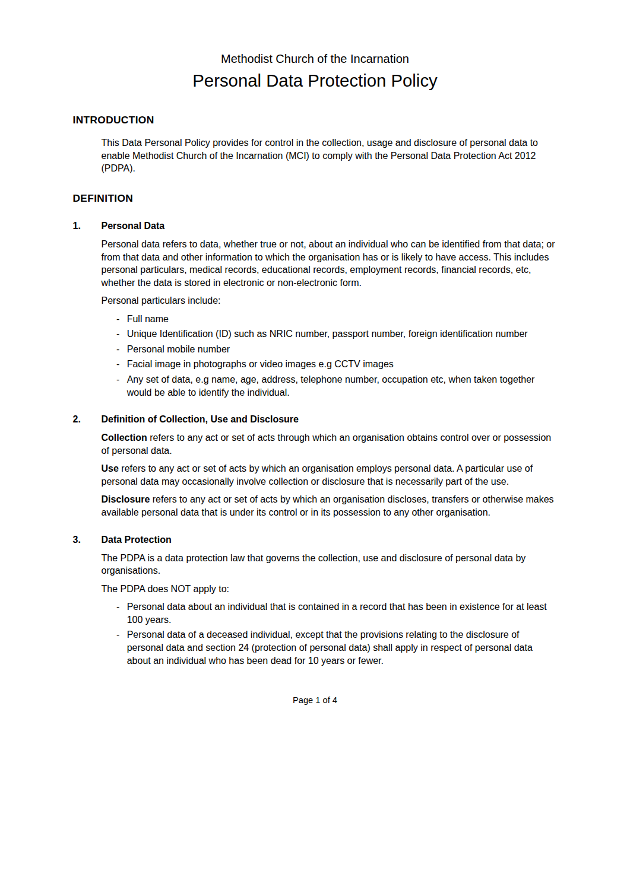Methodist Church of the Incarnation
Personal Data Protection Policy
INTRODUCTION
This Data Personal Policy provides for control in the collection, usage and disclosure of personal data to enable Methodist Church of the Incarnation (MCI) to comply with the Personal Data Protection Act 2012 (PDPA).
DEFINITION
1. Personal Data
Personal data refers to data, whether true or not, about an individual who can be identified from that data; or from that data and other information to which the organisation has or is likely to have access. This includes personal particulars, medical records, educational records, employment records, financial records, etc, whether the data is stored in electronic or non-electronic form.
Personal particulars include:
Full name
Unique Identification (ID) such as NRIC number, passport number, foreign identification number
Personal mobile number
Facial image in photographs or video images e.g CCTV images
Any set of data, e.g name, age, address, telephone number, occupation etc, when taken together would be able to identify the individual.
2. Definition of Collection, Use and Disclosure
Collection refers to any act or set of acts through which an organisation obtains control over or possession of personal data.
Use refers to any act or set of acts by which an organisation employs personal data. A particular use of personal data may occasionally involve collection or disclosure that is necessarily part of the use.
Disclosure refers to any act or set of acts by which an organisation discloses, transfers or otherwise makes available personal data that is under its control or in its possession to any other organisation.
3. Data Protection
The PDPA is a data protection law that governs the collection, use and disclosure of personal data by organisations.
The PDPA does NOT apply to:
Personal data about an individual that is contained in a record that has been in existence for at least 100 years.
Personal data of a deceased individual, except that the provisions relating to the disclosure of personal data and section 24 (protection of personal data) shall apply in respect of personal data about an individual who has been dead for 10 years or fewer.
Page 1 of 4